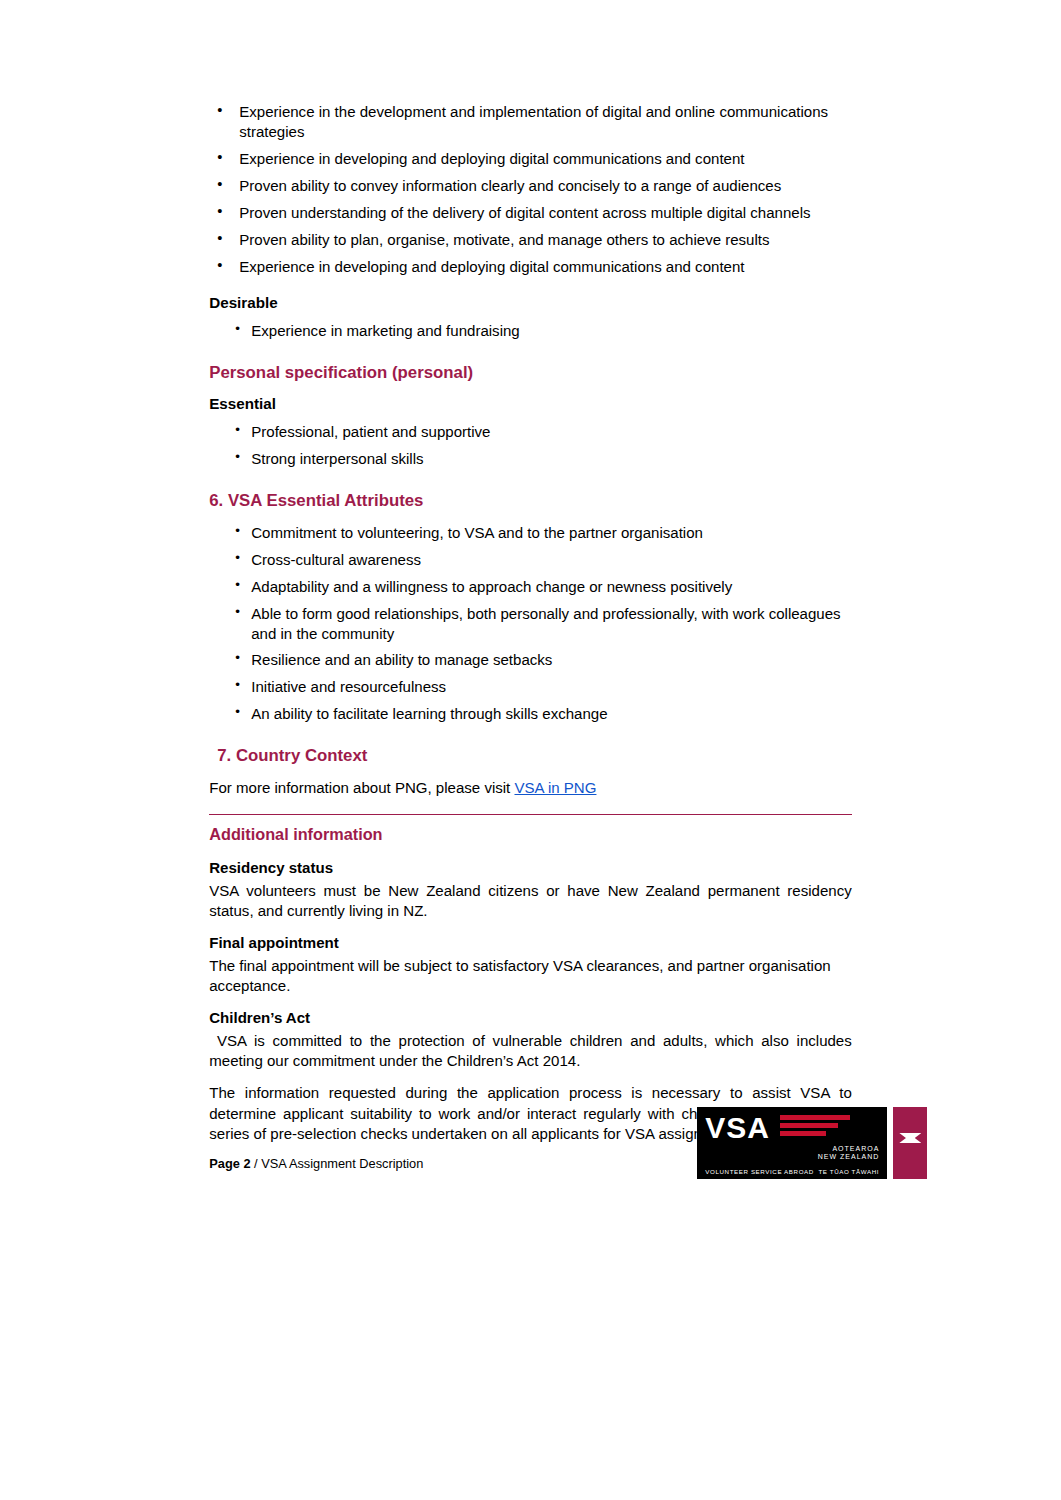Experience in the development and implementation of digital and online communications strategies
Experience in developing and deploying digital communications and content
Proven ability to convey information clearly and concisely to a range of audiences
Proven understanding of the delivery of digital content across multiple digital channels
Proven ability to plan, organise, motivate, and manage others to achieve results
Experience in developing and deploying digital communications and content
Desirable
Experience in marketing and fundraising
Personal specification (personal)
Essential
Professional, patient and supportive
Strong interpersonal skills
6. VSA Essential Attributes
Commitment to volunteering, to VSA and to the partner organisation
Cross-cultural awareness
Adaptability and a willingness to approach change or newness positively
Able to form good relationships, both personally and professionally, with work colleagues and in the community
Resilience and an ability to manage setbacks
Initiative and resourcefulness
An ability to facilitate learning through skills exchange
7. Country Context
For more information about PNG, please visit VSA in PNG
Additional information
Residency status
VSA volunteers must be New Zealand citizens or have New Zealand permanent residency status, and currently living in NZ.
Final appointment
The final appointment will be subject to satisfactory VSA clearances, and partner organisation acceptance.
Children’s Act
VSA is committed to the protection of vulnerable children and adults, which also includes meeting our commitment under the Children’s Act 2014.
The information requested during the application process is necessary to assist VSA to determine applicant suitability to work and/or interact regularly with children and is part of a series of pre-selection checks undertaken on all applicants for VSA assignments.
Page 2 / VSA Assignment Description
VSA
AOTEAROA
NEW ZEALAND
VOLUNTEER SERVICE ABROAD TE TÛAO TÂWAHI